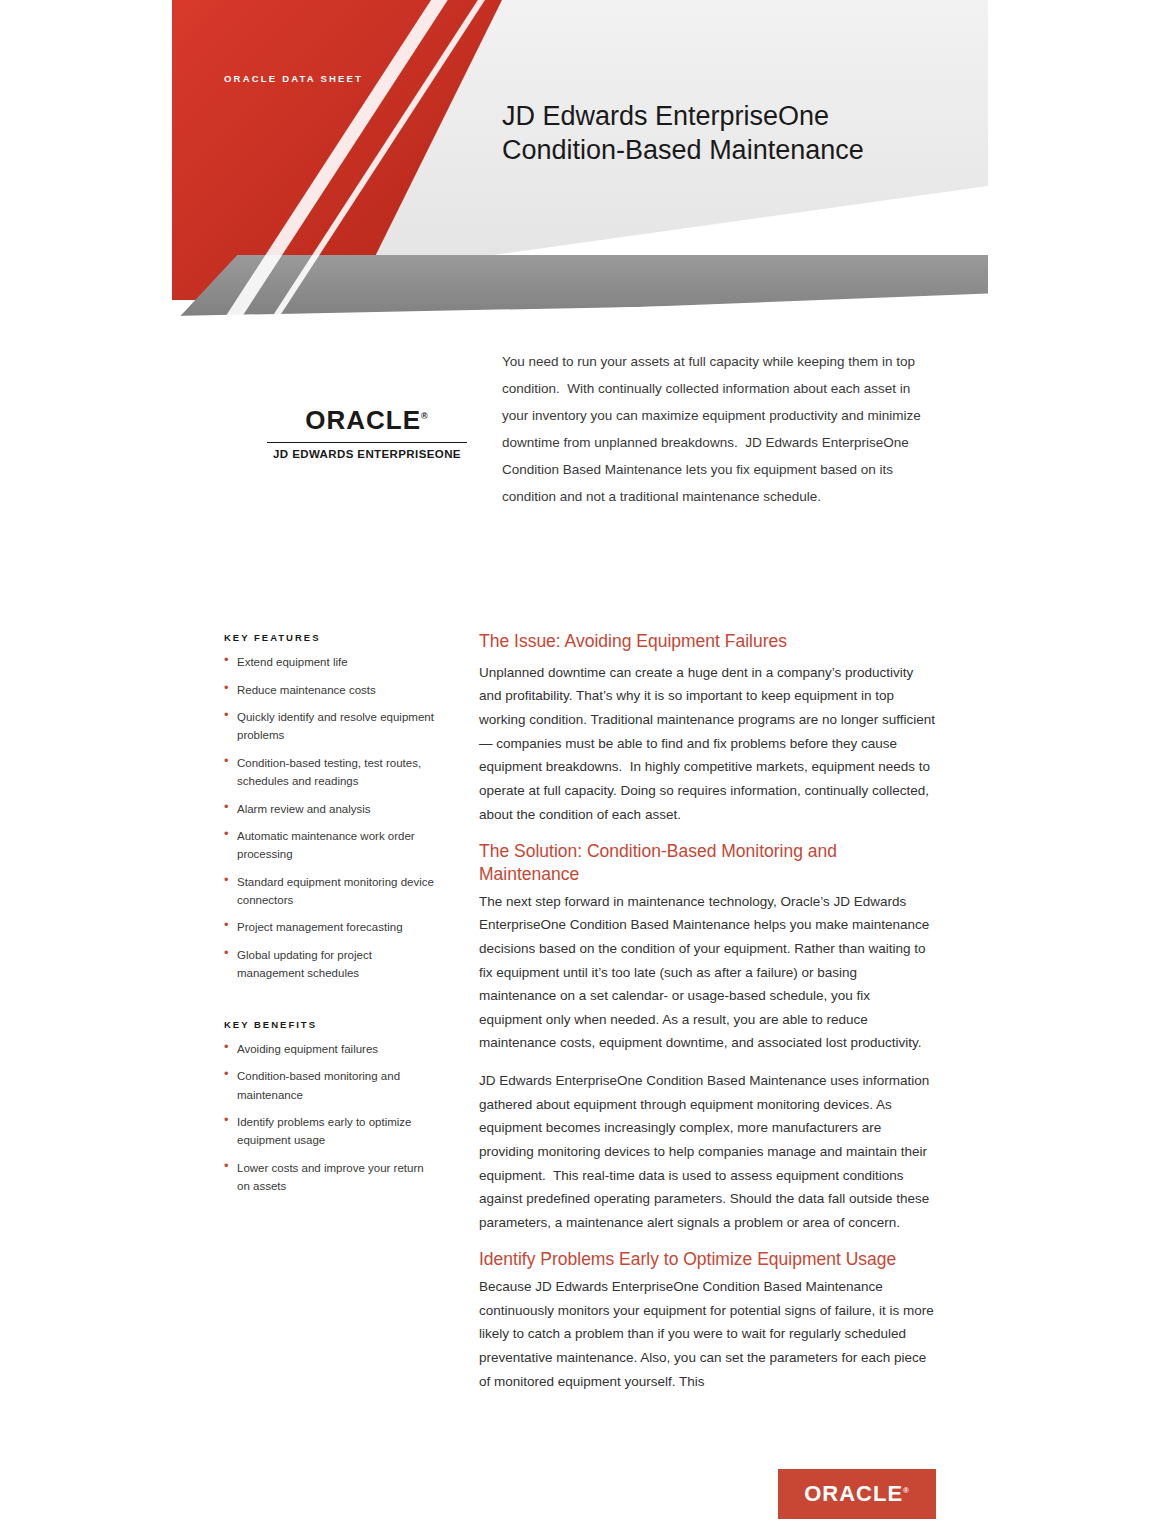ORACLE DATA SHEET
JD Edwards EnterpriseOne
Condition-Based Maintenance
You need to run your assets at full capacity while keeping them in top condition. With continually collected information about each asset in your inventory you can maximize equipment productivity and minimize downtime from unplanned breakdowns. JD Edwards EnterpriseOne Condition Based Maintenance lets you fix equipment based on its condition and not a traditional maintenance schedule.
ORACLE®
JD EDWARDS ENTERPRISEONE
KEY FEATURES
Extend equipment life
Reduce maintenance costs
Quickly identify and resolve equipment problems
Condition-based testing, test routes, schedules and readings
Alarm review and analysis
Automatic maintenance work order processing
Standard equipment monitoring device connectors
Project management forecasting
Global updating for project management schedules
KEY BENEFITS
Avoiding equipment failures
Condition-based monitoring and maintenance
Identify problems early to optimize equipment usage
Lower costs and improve your return on assets
The Issue: Avoiding Equipment Failures
Unplanned downtime can create a huge dent in a company’s productivity and profitability. That’s why it is so important to keep equipment in top working condition. Traditional maintenance programs are no longer sufficient— companies must be able to find and fix problems before they cause equipment breakdowns. In highly competitive markets, equipment needs to operate at full capacity. Doing so requires information, continually collected, about the condition of each asset.
The Solution: Condition-Based Monitoring and Maintenance
The next step forward in maintenance technology, Oracle’s JD Edwards EnterpriseOne Condition Based Maintenance helps you make maintenance decisions based on the condition of your equipment. Rather than waiting to fix equipment until it’s too late (such as after a failure) or basing maintenance on a set calendar- or usage-based schedule, you fix equipment only when needed. As a result, you are able to reduce maintenance costs, equipment downtime, and associated lost productivity.
JD Edwards EnterpriseOne Condition Based Maintenance uses information gathered about equipment through equipment monitoring devices. As equipment becomes increasingly complex, more manufacturers are providing monitoring devices to help companies manage and maintain their equipment. This real-time data is used to assess equipment conditions against predefined operating parameters. Should the data fall outside these parameters, a maintenance alert signals a problem or area of concern.
Identify Problems Early to Optimize Equipment Usage
Because JD Edwards EnterpriseOne Condition Based Maintenance continuously monitors your equipment for potential signs of failure, it is more likely to catch a problem than if you were to wait for regularly scheduled preventative maintenance. Also, you can set the parameters for each piece of monitored equipment yourself. This
ORACLE®